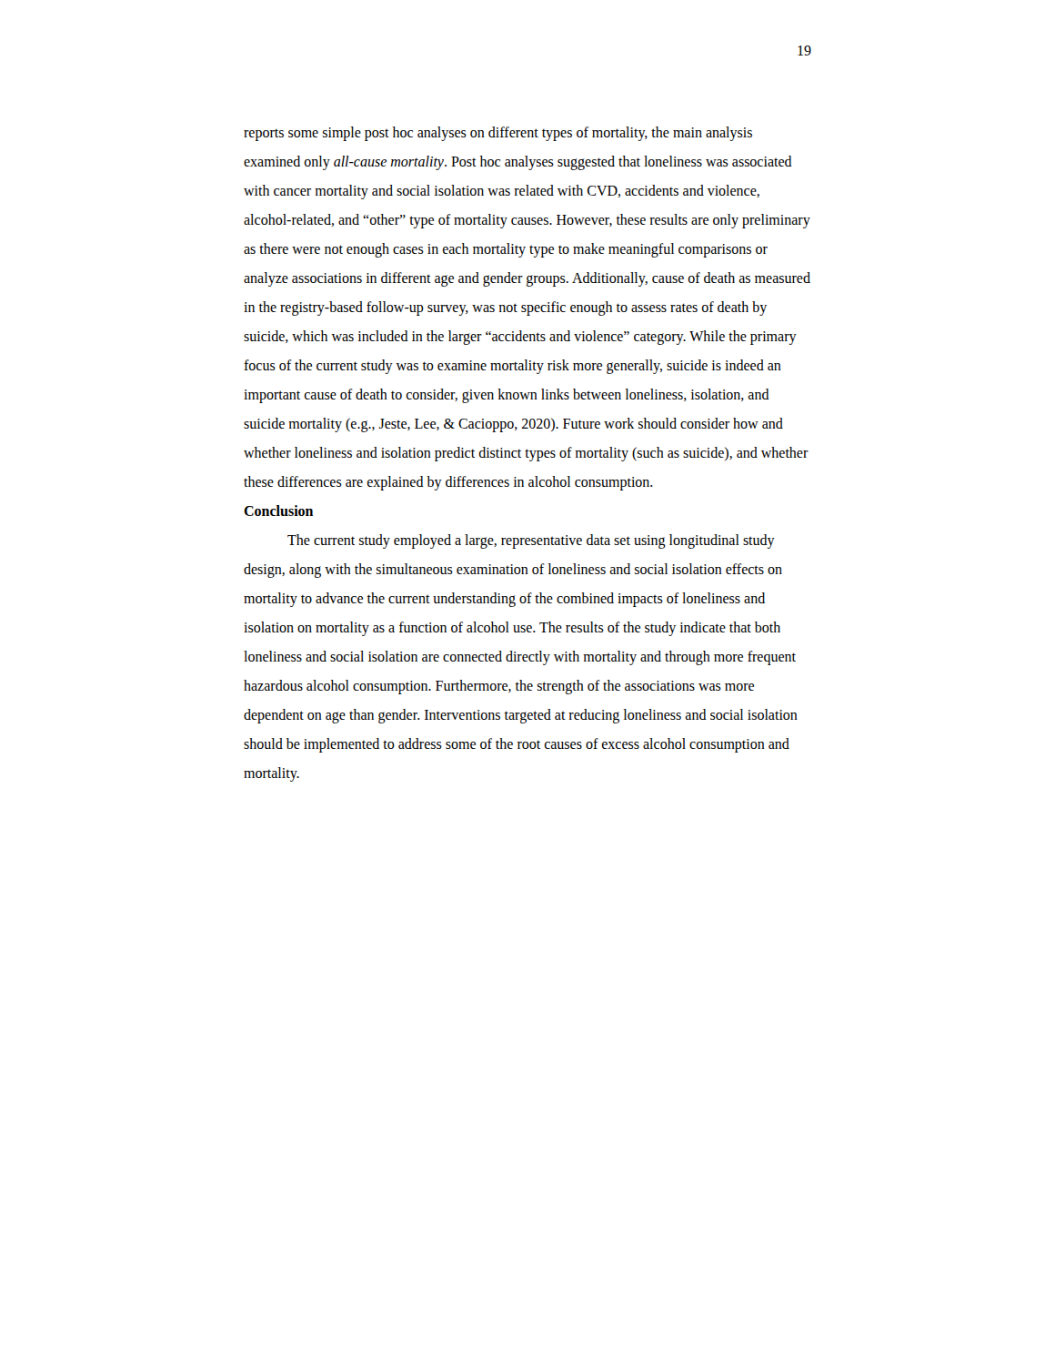19
reports some simple post hoc analyses on different types of mortality, the main analysis examined only all-cause mortality. Post hoc analyses suggested that loneliness was associated with cancer mortality and social isolation was related with CVD, accidents and violence, alcohol-related, and “other” type of mortality causes. However, these results are only preliminary as there were not enough cases in each mortality type to make meaningful comparisons or analyze associations in different age and gender groups. Additionally, cause of death as measured in the registry-based follow-up survey, was not specific enough to assess rates of death by suicide, which was included in the larger “accidents and violence” category. While the primary focus of the current study was to examine mortality risk more generally, suicide is indeed an important cause of death to consider, given known links between loneliness, isolation, and suicide mortality (e.g., Jeste, Lee, & Cacioppo, 2020). Future work should consider how and whether loneliness and isolation predict distinct types of mortality (such as suicide), and whether these differences are explained by differences in alcohol consumption.
Conclusion
The current study employed a large, representative data set using longitudinal study design, along with the simultaneous examination of loneliness and social isolation effects on mortality to advance the current understanding of the combined impacts of loneliness and isolation on mortality as a function of alcohol use. The results of the study indicate that both loneliness and social isolation are connected directly with mortality and through more frequent hazardous alcohol consumption. Furthermore, the strength of the associations was more dependent on age than gender. Interventions targeted at reducing loneliness and social isolation should be implemented to address some of the root causes of excess alcohol consumption and mortality.